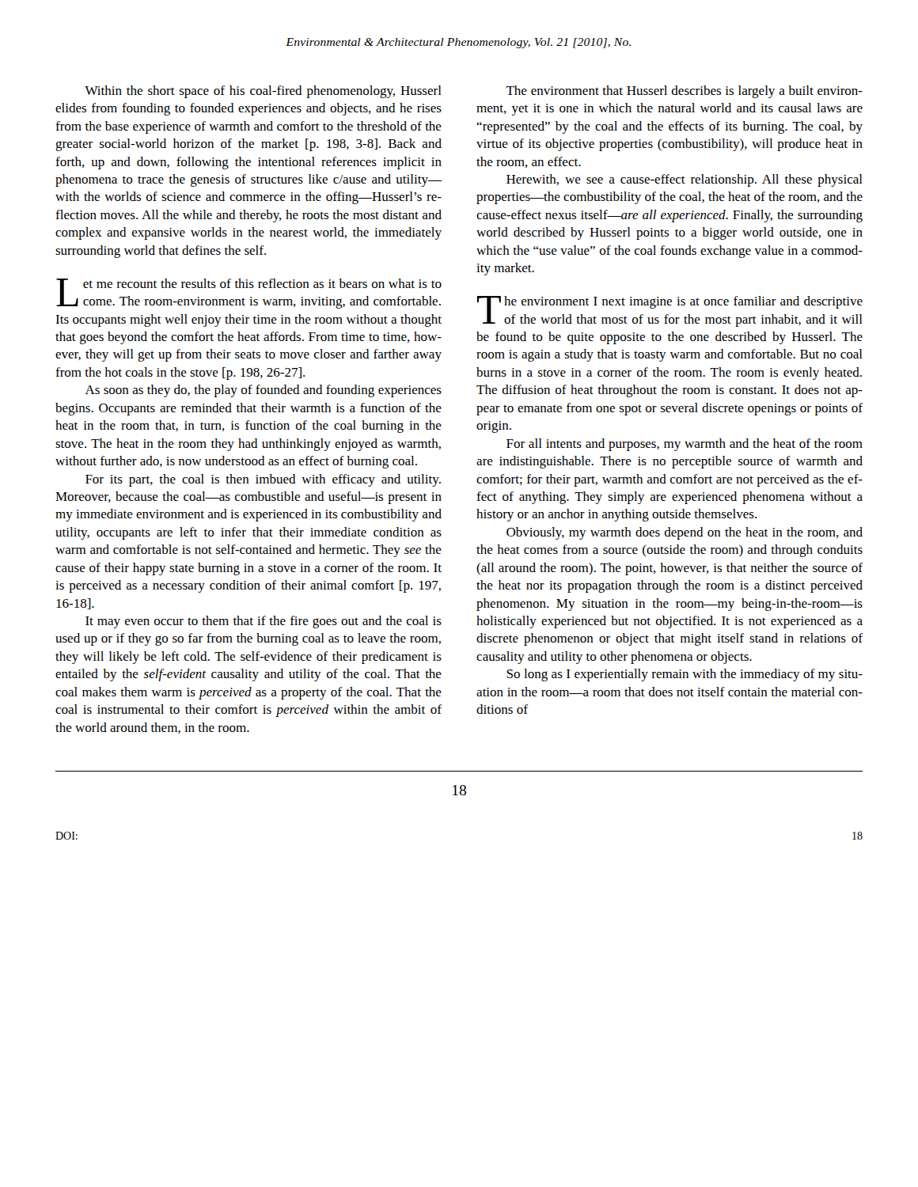Environmental & Architectural Phenomenology, Vol. 21 [2010], No.
Within the short space of his coal-fired phenomenology, Husserl elides from founding to founded experiences and objects, and he rises from the base experience of warmth and comfort to the threshold of the greater social-world horizon of the market [p. 198, 3-8]. Back and forth, up and down, following the intentional references implicit in phenomena to trace the genesis of structures like c/ause and utility—with the worlds of science and commerce in the offing—Husserl’s reflection moves. All the while and thereby, he roots the most distant and complex and expansive worlds in the nearest world, the immediately surrounding world that defines the self.
Let me recount the results of this reflection as it bears on what is to come. The room-environment is warm, inviting, and comfortable. Its occupants might well enjoy their time in the room without a thought that goes beyond the comfort the heat affords. From time to time, however, they will get up from their seats to move closer and farther away from the hot coals in the stove [p. 198, 26-27].
As soon as they do, the play of founded and founding experiences begins. Occupants are reminded that their warmth is a function of the heat in the room that, in turn, is function of the coal burning in the stove. The heat in the room they had unthinkingly enjoyed as warmth, without further ado, is now understood as an effect of burning coal.
For its part, the coal is then imbued with efficacy and utility. Moreover, because the coal—as combustible and useful—is present in my immediate environment and is experienced in its combustibility and utility, occupants are left to infer that their immediate condition as warm and comfortable is not self-contained and hermetic. They see the cause of their happy state burning in a stove in a corner of the room. It is perceived as a necessary condition of their animal comfort [p. 197, 16-18].
It may even occur to them that if the fire goes out and the coal is used up or if they go so far from the burning coal as to leave the room, they will likely be left cold. The self-evidence of their predicament is entailed by the self-evident causality and utility of the coal. That the coal makes them warm is perceived as a property of the coal. That the coal is instrumental to their comfort is perceived within the ambit of the world around them, in the room.
The environment that Husserl describes is largely a built environment, yet it is one in which the natural world and its causal laws are “represented” by the coal and the effects of its burning. The coal, by virtue of its objective properties (combustibility), will produce heat in the room, an effect.
Herewith, we see a cause-effect relationship. All these physical properties—the combustibility of the coal, the heat of the room, and the cause-effect nexus itself—are all experienced. Finally, the surrounding world described by Husserl points to a bigger world outside, one in which the “use value” of the coal founds exchange value in a commodity market.
The environment I next imagine is at once familiar and descriptive of the world that most of us for the most part inhabit, and it will be found to be quite opposite to the one described by Husserl. The room is again a study that is toasty warm and comfortable. But no coal burns in a stove in a corner of the room. The room is evenly heated. The diffusion of heat throughout the room is constant. It does not appear to emanate from one spot or several discrete openings or points of origin.
For all intents and purposes, my warmth and the heat of the room are indistinguishable. There is no perceptible source of warmth and comfort; for their part, warmth and comfort are not perceived as the effect of anything. They simply are experienced phenomena without a history or an anchor in anything outside themselves.
Obviously, my warmth does depend on the heat in the room, and the heat comes from a source (outside the room) and through conduits (all around the room). The point, however, is that neither the source of the heat nor its propagation through the room is a distinct perceived phenomenon. My situation in the room—my being-in-the-room—is holistically experienced but not objectified. It is not experienced as a discrete phenomenon or object that might itself stand in relations of causality and utility to other phenomena or objects.
So long as I experientially remain with the immediacy of my situation in the room—a room that does not itself contain the material conditions of
18
DOI: 18